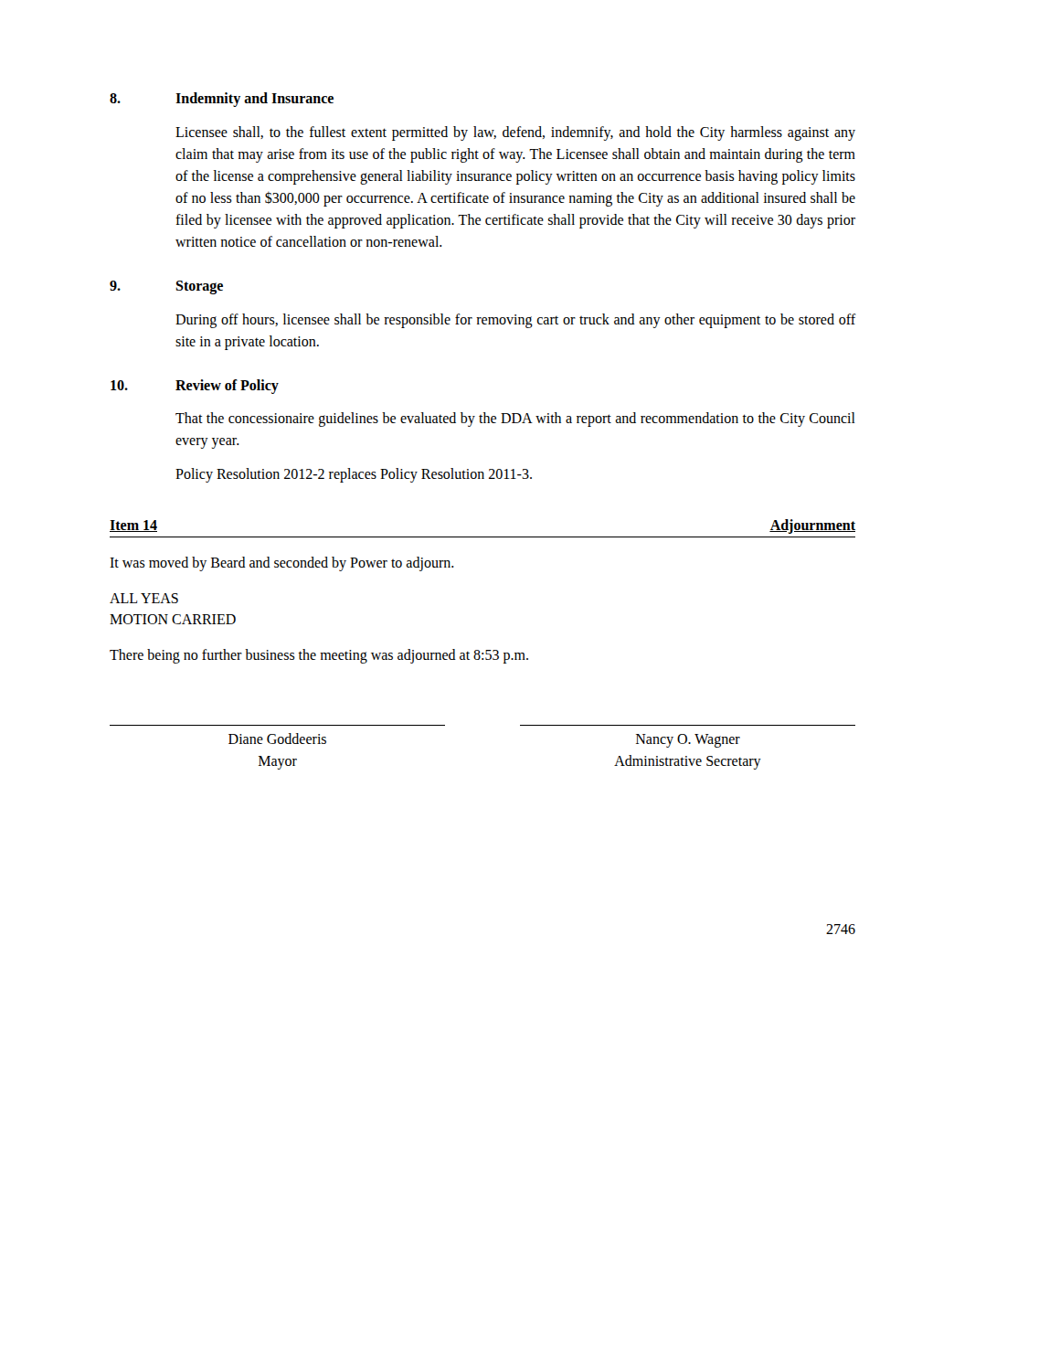8. Indemnity and Insurance
Licensee shall, to the fullest extent permitted by law, defend, indemnify, and hold the City harmless against any claim that may arise from its use of the public right of way. The Licensee shall obtain and maintain during the term of the license a comprehensive general liability insurance policy written on an occurrence basis having policy limits of no less than $300,000 per occurrence. A certificate of insurance naming the City as an additional insured shall be filed by licensee with the approved application. The certificate shall provide that the City will receive 30 days prior written notice of cancellation or non-renewal.
9. Storage
During off hours, licensee shall be responsible for removing cart or truck and any other equipment to be stored off site in a private location.
10. Review of Policy
That the concessionaire guidelines be evaluated by the DDA with a report and recommendation to the City Council every year.
Policy Resolution 2012-2 replaces Policy Resolution 2011-3.
Item 14 Adjournment
It was moved by Beard and seconded by Power to adjourn.
ALL YEAS
MOTION CARRIED
There being no further business the meeting was adjourned at 8:53 p.m.
Diane Goddeeris
Mayor
Nancy O. Wagner
Administrative Secretary
2746